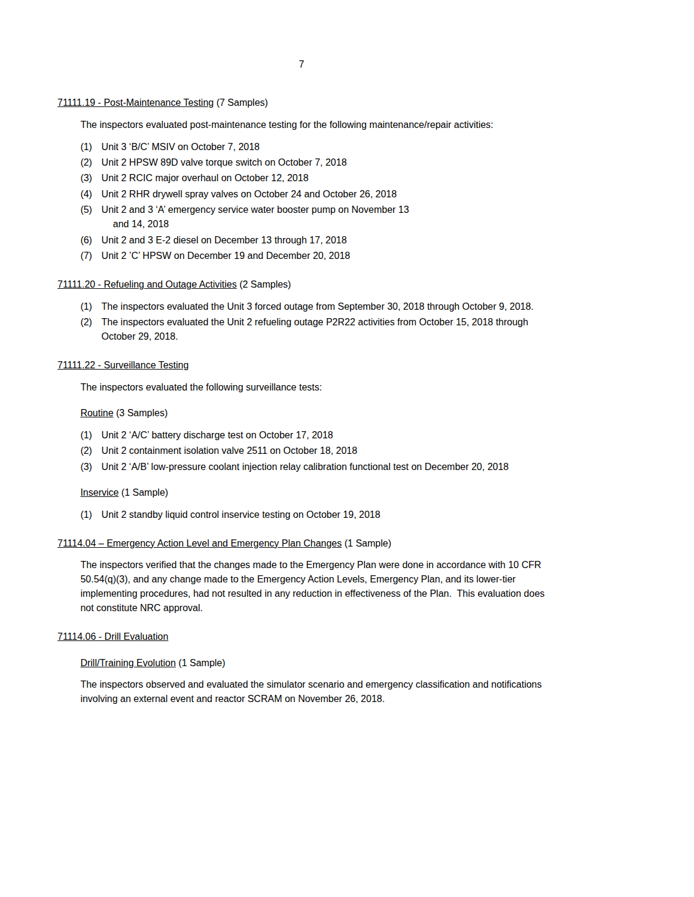7
71111.19 - Post-Maintenance Testing (7 Samples)
The inspectors evaluated post-maintenance testing for the following maintenance/repair activities:
(1) Unit 3 ‘B/C’ MSIV on October 7, 2018
(2) Unit 2 HPSW 89D valve torque switch on October 7, 2018
(3) Unit 2 RCIC major overhaul on October 12, 2018
(4) Unit 2 RHR drywell spray valves on October 24 and October 26, 2018
(5) Unit 2 and 3 ‘A’ emergency service water booster pump on November 13and 14, 2018
(6) Unit 2 and 3 E-2 diesel on December 13 through 17, 2018
(7) Unit 2 ’C’ HPSW on December 19 and December 20, 2018
71111.20 - Refueling and Outage Activities (2 Samples)
(1) The inspectors evaluated the Unit 3 forced outage from September 30, 2018 through October 9, 2018.
(2) The inspectors evaluated the Unit 2 refueling outage P2R22 activities from October 15, 2018 through October 29, 2018.
71111.22 - Surveillance Testing
The inspectors evaluated the following surveillance tests:
Routine (3 Samples)
(1) Unit 2 ‘A/C’ battery discharge test on October 17, 2018
(2) Unit 2 containment isolation valve 2511 on October 18, 2018
(3) Unit 2 ‘A/B’ low-pressure coolant injection relay calibration functional test on December 20, 2018
Inservice (1 Sample)
(1) Unit 2 standby liquid control inservice testing on October 19, 2018
71114.04 – Emergency Action Level and Emergency Plan Changes (1 Sample)
The inspectors verified that the changes made to the Emergency Plan were done in accordance with 10 CFR 50.54(q)(3), and any change made to the Emergency Action Levels, Emergency Plan, and its lower-tier implementing procedures, had not resulted in any reduction in effectiveness of the Plan. This evaluation does not constitute NRC approval.
71114.06 - Drill Evaluation
Drill/Training Evolution (1 Sample)
The inspectors observed and evaluated the simulator scenario and emergency classification and notifications involving an external event and reactor SCRAM on November 26, 2018.